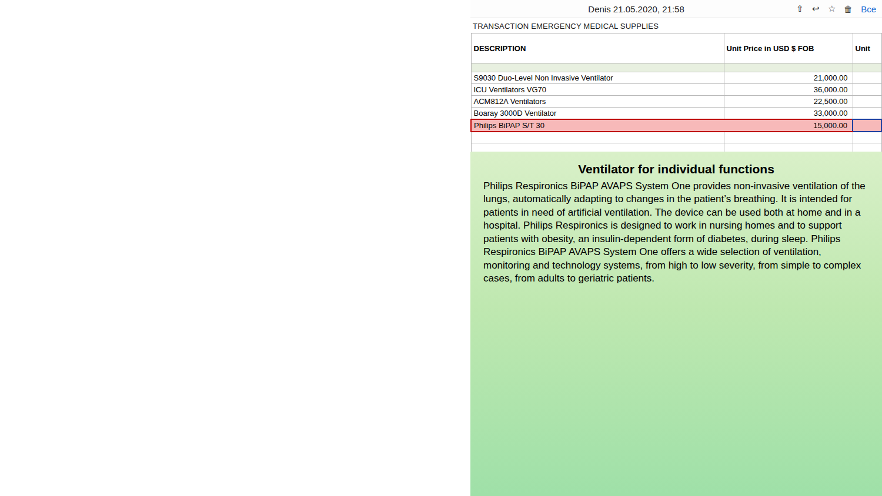Denis 21.05.2020, 21:58 ⇧ ↩ ☆ 🗑 Bce
TRANSACTION EMERGENCY MEDICAL SUPPLIES
| DESCRIPTION | Unit Price in USD $ FOB | Unit |
| --- | --- | --- |
| S9030 Duo-Level Non Invasive Ventilator | 21,000.00 | |
| ICU Ventilators VG70 | 36,000.00 | |
| ACM812A Ventilators | 22,500.00 | |
| Boaray 3000D Ventilator | 33,000.00 | |
| Philips BiPAP S/T 30 | 15,000.00 | |
Ventilator for individual functions
Philips Respironics BiPAP AVAPS System One provides non-invasive ventilation of the lungs, automatically adapting to changes in the patient’s breathing. It is intended for patients in need of artificial ventilation. The device can be used both at home and in a hospital. Philips Respironics is designed to work in nursing homes and to support patients with obesity, an insulin-dependent form of diabetes, during sleep. Philips Respironics BiPAP AVAPS System One offers a wide selection of ventilation, monitoring and technology systems, from high to low severity, from simple to complex cases, from adults to geriatric patients.